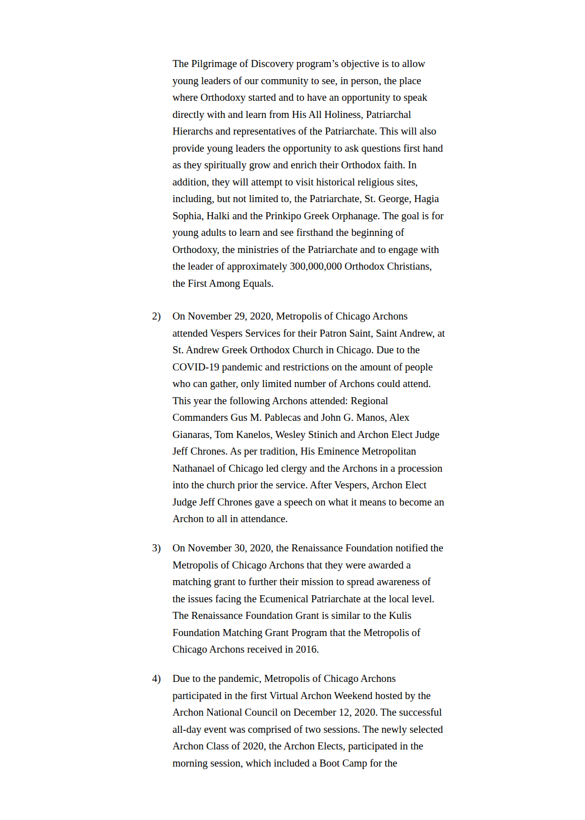The Pilgrimage of Discovery program’s objective is to allow young leaders of our community to see, in person, the place where Orthodoxy started and to have an opportunity to speak directly with and learn from His All Holiness, Patriarchal Hierarchs and representatives of the Patriarchate. This will also provide young leaders the opportunity to ask questions first hand as they spiritually grow and enrich their Orthodox faith. In addition, they will attempt to visit historical religious sites, including, but not limited to, the Patriarchate, St. George, Hagia Sophia, Halki and the Prinkipo Greek Orphanage. The goal is for young adults to learn and see firsthand the beginning of Orthodoxy, the ministries of the Patriarchate and to engage with the leader of approximately 300,000,000 Orthodox Christians, the First Among Equals.
2)
On November 29, 2020, Metropolis of Chicago Archons attended Vespers Services for their Patron Saint, Saint Andrew, at St. Andrew Greek Orthodox Church in Chicago. Due to the COVID-19 pandemic and restrictions on the amount of people who can gather, only limited number of Archons could attend. This year the following Archons attended: Regional Commanders Gus M. Pablecas and John G. Manos, Alex Gianaras, Tom Kanelos, Wesley Stinich and Archon Elect Judge Jeff Chrones. As per tradition, His Eminence Metropolitan Nathanael of Chicago led clergy and the Archons in a procession into the church prior the service. After Vespers, Archon Elect Judge Jeff Chrones gave a speech on what it means to become an Archon to all in attendance.
3)
On November 30, 2020, the Renaissance Foundation notified the Metropolis of Chicago Archons that they were awarded a matching grant to further their mission to spread awareness of the issues facing the Ecumenical Patriarchate at the local level. The Renaissance Foundation Grant is similar to the Kulis Foundation Matching Grant Program that the Metropolis of Chicago Archons received in 2016.
4)
Due to the pandemic, Metropolis of Chicago Archons participated in the first Virtual Archon Weekend hosted by the Archon National Council on December 12, 2020. The successful all-day event was comprised of two sessions. The newly selected Archon Class of 2020, the Archon Elects, participated in the morning session, which included a Boot Camp for the